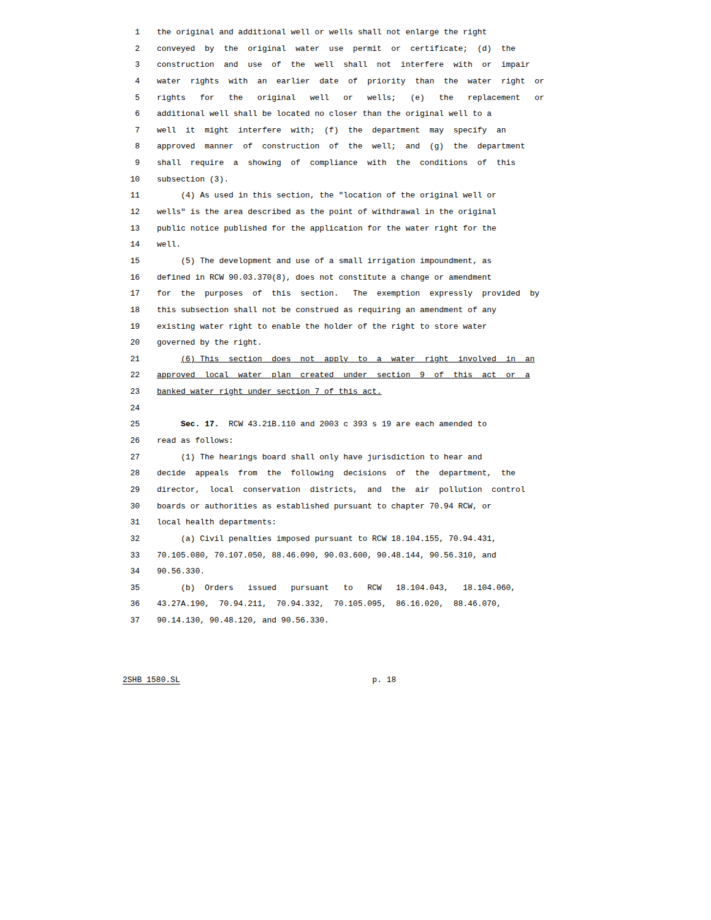the original and additional well or wells shall not enlarge the right
conveyed by the original water use permit or certificate; (d) the
construction and use of the well shall not interfere with or impair
water rights with an earlier date of priority than the water right or
rights for the original well or wells; (e) the replacement or
additional well shall be located no closer than the original well to a
well it might interfere with; (f) the department may specify an
approved manner of construction of the well; and (g) the department
shall require a showing of compliance with the conditions of this
subsection (3).
(4) As used in this section, the "location of the original well or
wells" is the area described as the point of withdrawal in the original
public notice published for the application for the water right for the
well.
(5) The development and use of a small irrigation impoundment, as
defined in RCW 90.03.370(8), does not constitute a change or amendment
for the purposes of this section. The exemption expressly provided by
this subsection shall not be construed as requiring an amendment of any
existing water right to enable the holder of the right to store water
governed by the right.
(6) This section does not apply to a water right involved in an
approved local water plan created under section 9 of this act or a
banked water right under section 7 of this act.
Sec. 17. RCW 43.21B.110 and 2003 c 393 s 19 are each amended to
read as follows:
(1) The hearings board shall only have jurisdiction to hear and
decide appeals from the following decisions of the department, the
director, local conservation districts, and the air pollution control
boards or authorities as established pursuant to chapter 70.94 RCW, or
local health departments:
(a) Civil penalties imposed pursuant to RCW 18.104.155, 70.94.431,
70.105.080, 70.107.050, 88.46.090, 90.03.600, 90.48.144, 90.56.310, and
90.56.330.
(b) Orders issued pursuant to RCW 18.104.043, 18.104.060,
43.27A.190, 70.94.211, 70.94.332, 70.105.095, 86.16.020, 88.46.070,
90.14.130, 90.48.120, and 90.56.330.
2SHB 1580.SL p. 18